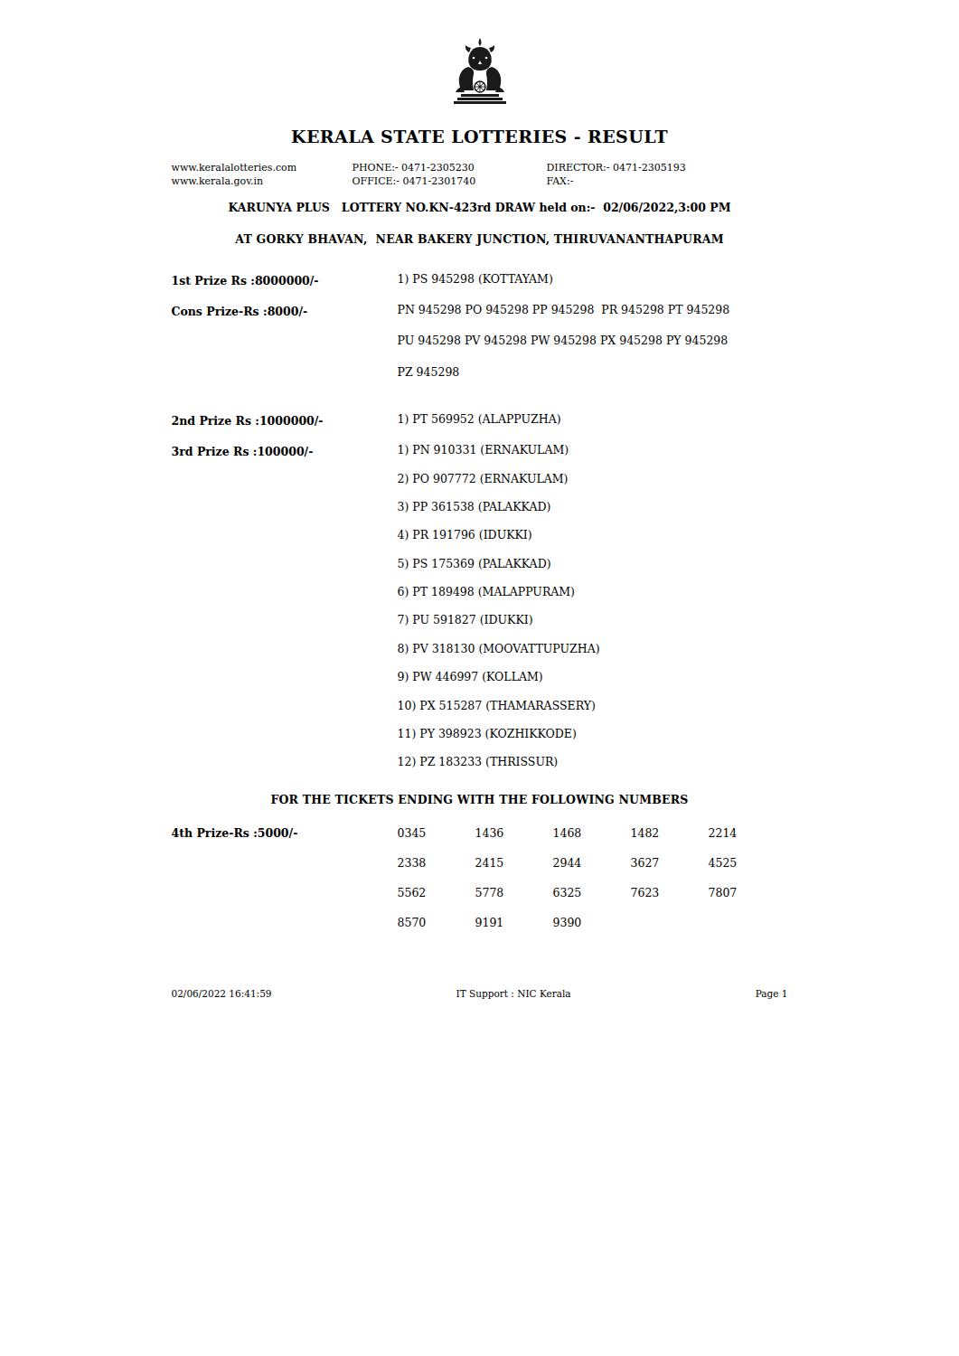KERALA STATE LOTTERIES - RESULT
| www.keralalotteries.com | PHONE:- 0471-2305230 | DIRECTOR:- 0471-2305193 |
| www.kerala.gov.in | OFFICE:- 0471-2301740 | FAX:- |
KARUNYA PLUS LOTTERY NO.KN-423rd DRAW held on:- 02/06/2022,3:00 PM
AT GORKY BHAVAN, NEAR BAKERY JUNCTION, THIRUVANANTHAPURAM
1st Prize Rs :8000000/-
1) PS 945298 (KOTTAYAM)
Cons Prize-Rs :8000/-
PN 945298 PO 945298 PP 945298 PR 945298 PT 945298
PU 945298 PV 945298 PW 945298 PX 945298 PY 945298
PZ 945298
2nd Prize Rs :1000000/-
1) PT 569952 (ALAPPUZHA)
3rd Prize Rs :100000/-
1) PN 910331 (ERNAKULAM)
2) PO 907772 (ERNAKULAM)
3) PP 361538 (PALAKKAD)
4) PR 191796 (IDUKKI)
5) PS 175369 (PALAKKAD)
6) PT 189498 (MALAPPURAM)
7) PU 591827 (IDUKKI)
8) PV 318130 (MOOVATTUPUZHA)
9) PW 446997 (KOLLAM)
10) PX 515287 (THAMARASSERY)
11) PY 398923 (KOZHIKKODE)
12) PZ 183233 (THRISSUR)
FOR THE TICKETS ENDING WITH THE FOLLOWING NUMBERS
4th Prize-Rs :5000/-
| 0345 | 1436 | 1468 | 1482 | 2214 |
| 2338 | 2415 | 2944 | 3627 | 4525 |
| 5562 | 5778 | 6325 | 7623 | 7807 |
| 8570 | 9191 | 9390 | | |
02/06/2022 16:41:59 IT Support : NIC Kerala Page 1